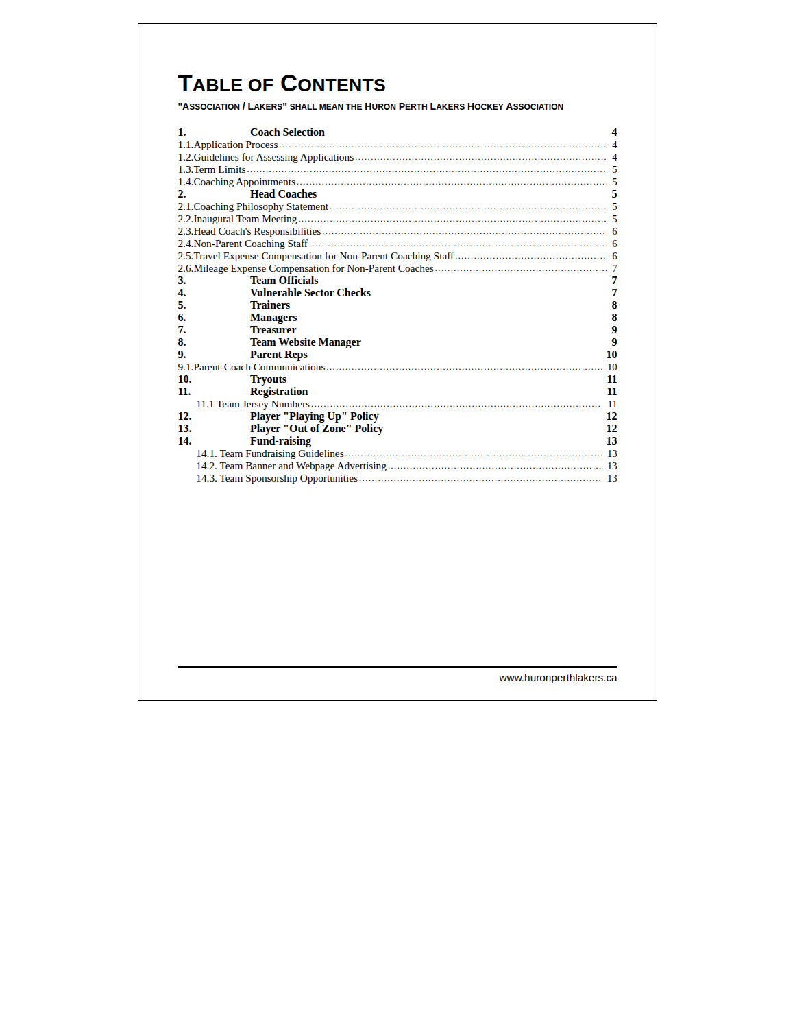TABLE OF CONTENTS
"ASSOCIATION / LAKERS" SHALL MEAN THE HURON PERTH LAKERS HOCKEY ASSOCIATION
1. Coach Selection 4
1.1. Application Process ........................................................................................................................................................... 4
1.2. Guidelines for Assessing Applications ....................................................................................................................... 4
1.3. Term Limits ................................................................................................................................................................. 5
1.4. Coaching Appointments ................................................................................................................................. 5
2. Head Coaches 5
2.1. Coaching Philosophy Statement ................................................................................................................. 5
2.2. Inaugural Team Meeting ............................................................................................................................... 5
2.3. Head Coach's Responsibilities ..................................................................................................................... 6
2.4. Non-Parent Coaching Staff ......................................................................................................................... 6
2.5. Travel Expense Compensation for Non-Parent Coaching Staff ............................................................. 6
2.6. Mileage Expense Compensation for Non-Parent Coaches ..................................................................... 7
3. Team Officials 7
4. Vulnerable Sector Checks 7
5. Trainers 8
6. Managers 8
7. Treasurer 9
8. Team Website Manager 9
9. Parent Reps 10
9.1. Parent-Coach Communications ................................................................................................................. 10
10. Tryouts 11
11. Registration 11
11.1 Team Jersey Numbers ......................................................................................................................................... 11
12. Player "Playing Up" Policy 12
13. Player "Out of Zone" Policy 12
14. Fund-raising 13
14.1. Team Fundraising Guidelines ............................................................................................................................. 13
14.2. Team Banner and Webpage Advertising ......................................................................................................... 13
14.3. Team Sponsorship Opportunities ..................................................................................................................... 13
www.huronperthlakers.ca